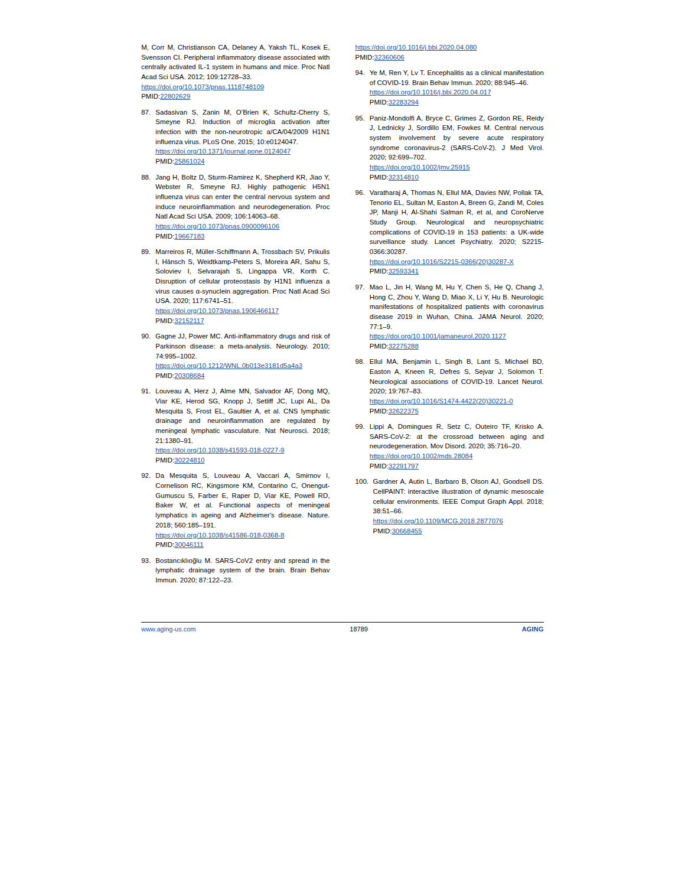M, Corr M, Christianson CA, Delaney A, Yaksh TL, Kosek E, Svensson CI. Peripheral inflammatory disease associated with centrally activated IL-1 system in humans and mice. Proc Natl Acad Sci USA. 2012; 109:12728–33. https://doi.org/10.1073/pnas.1118748109 PMID:22802629
87.
Sadasivan S, Zanin M, O’Brien K, Schultz-Cherry S, Smeyne RJ. Induction of microglia activation after infection with the non-neurotropic a/CA/04/2009 H1N1 influenza virus. PLoS One. 2015; 10:e0124047. https://doi.org/10.1371/journal.pone.0124047 PMID:25861024
88.
Jang H, Boltz D, Sturm-Ramirez K, Shepherd KR, Jiao Y, Webster R, Smeyne RJ. Highly pathogenic H5N1 influenza virus can enter the central nervous system and induce neuroinflammation and neurodegeneration. Proc Natl Acad Sci USA. 2009; 106:14063–68. https://doi.org/10.1073/pnas.0900096106 PMID:19667183
89.
Marreiros R, Müller-Schiffmann A, Trossbach SV, Prikulis I, Hänsch S, Weidtkamp-Peters S, Moreira AR, Sahu S, Soloviev I, Selvarajah S, Lingappa VR, Korth C. Disruption of cellular proteostasis by H1N1 influenza a virus causes α-synuclein aggregation. Proc Natl Acad Sci USA. 2020; 117:6741–51. https://doi.org/10.1073/pnas.1906466117 PMID:32152117
90.
Gagne JJ, Power MC. Anti-inflammatory drugs and risk of Parkinson disease: a meta-analysis. Neurology. 2010; 74:995–1002. https://doi.org/10.1212/WNL.0b013e3181d5a4a3 PMID:20308684
91.
Louveau A, Herz J, Alme MN, Salvador AF, Dong MQ, Viar KE, Herod SG, Knopp J, Setliff JC, Lupi AL, Da Mesquita S, Frost EL, Gaultier A, et al. CNS lymphatic drainage and neuroinflammation are regulated by meningeal lymphatic vasculature. Nat Neurosci. 2018; 21:1380–91. https://doi.org/10.1038/s41593-018-0227-9 PMID:30224810
92.
Da Mesquita S, Louveau A, Vaccari A, Smirnov I, Cornelison RC, Kingsmore KM, Contarino C, Onengut-Gumuscu S, Farber E, Raper D, Viar KE, Powell RD, Baker W, et al. Functional aspects of meningeal lymphatics in ageing and Alzheimer's disease. Nature. 2018; 560:185–191. https://doi.org/10.1038/s41586-018-0368-8 PMID:30046111
93.
Bostancıklıoğlu M. SARS-CoV2 entry and spread in the lymphatic drainage system of the brain. Brain Behav Immun. 2020; 87:122–23.
https://doi.org/10.1016/j.bbi.2020.04.080 PMID:32360606
94.
Ye M, Ren Y, Lv T. Encephalitis as a clinical manifestation of COVID-19. Brain Behav Immun. 2020; 88:945–46. https://doi.org/10.1016/j.bbi.2020.04.017 PMID:32283294
95.
Paniz-Mondolfi A, Bryce C, Grimes Z, Gordon RE, Reidy J, Lednicky J, Sordillo EM, Fowkes M. Central nervous system involvement by severe acute respiratory syndrome coronavirus-2 (SARS-CoV-2). J Med Virol. 2020; 92:699–702. https://doi.org/10.1002/jmv.25915 PMID:32314810
96.
Varatharaj A, Thomas N, Ellul MA, Davies NW, Pollak TA, Tenorio EL, Sultan M, Easton A, Breen G, Zandi M, Coles JP, Manji H, Al-Shahi Salman R, et al, and CoroNerve Study Group. Neurological and neuropsychiatric complications of COVID-19 in 153 patients: a UK-wide surveillance study. Lancet Psychiatry. 2020; S2215-0366:30287. https://doi.org/10.1016/S2215-0366(20)30287-X PMID:32593341
97.
Mao L, Jin H, Wang M, Hu Y, Chen S, He Q, Chang J, Hong C, Zhou Y, Wang D, Miao X, Li Y, Hu B. Neurologic manifestations of hospitalized patients with coronavirus disease 2019 in Wuhan, China. JAMA Neurol. 2020; 77:1–9. https://doi.org/10.1001/jamaneurol.2020.1127 PMID:32275288
98.
Ellul MA, Benjamin L, Singh B, Lant S, Michael BD, Easton A, Kneen R, Defres S, Sejvar J, Solomon T. Neurological associations of COVID-19. Lancet Neurol. 2020; 19:767–83. https://doi.org/10.1016/S1474-4422(20)30221-0 PMID:32622375
99.
Lippi A, Domingues R, Setz C, Outeiro TF, Krisko A. SARS-CoV-2: at the crossroad between aging and neurodegeneration. Mov Disord. 2020; 35:716–20. https://doi.org/10.1002/mds.28084 PMID:32291797
100.
Gardner A, Autin L, Barbaro B, Olson AJ, Goodsell DS. CellPAINT: interactive illustration of dynamic mesoscale cellular environments. IEEE Comput Graph Appl. 2018; 38:51–66. https://doi.org/10.1109/MCG.2018.2877076 PMID:30668455
www.aging-us.com
18789
AGING